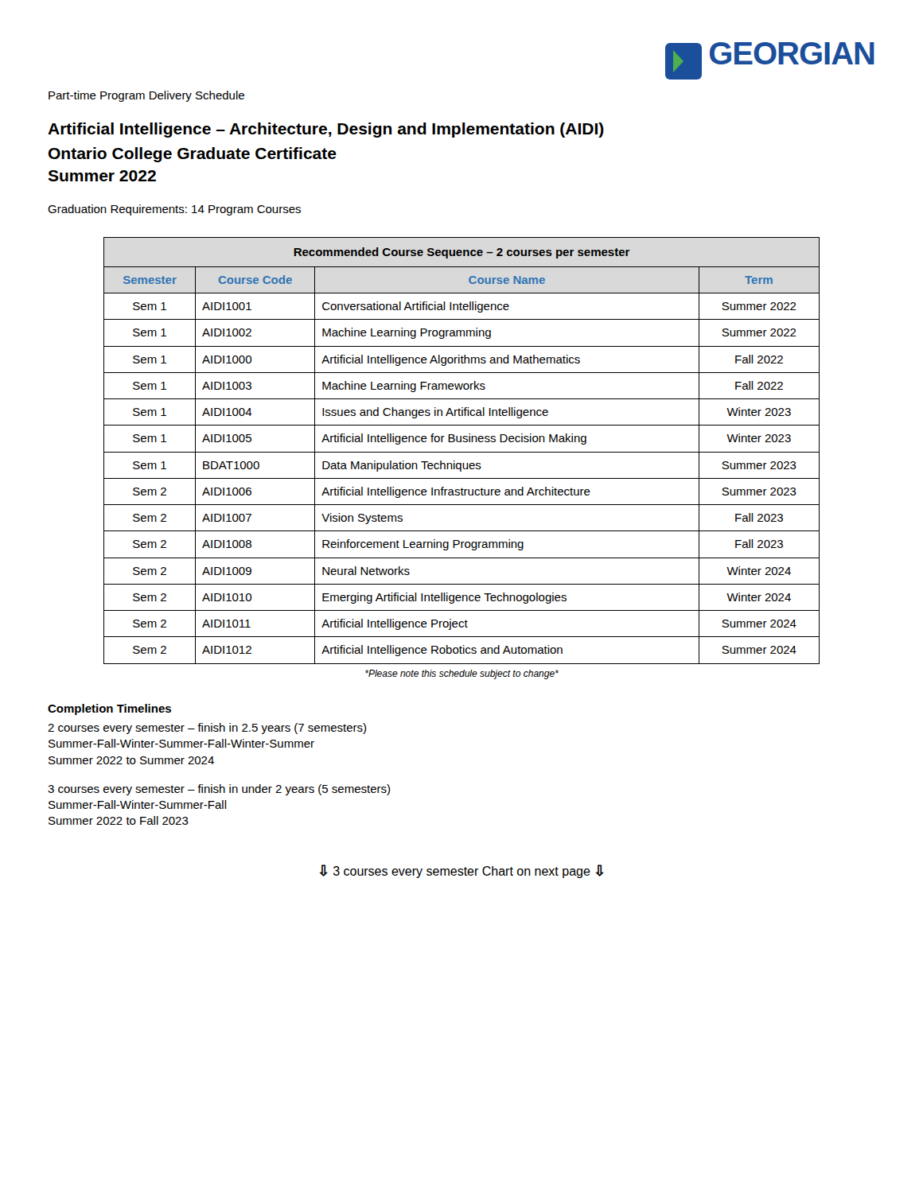GEORGIAN
Part-time Program Delivery Schedule
Artificial Intelligence – Architecture, Design and Implementation (AIDI)
Ontario College Graduate Certificate
Summer 2022
Graduation Requirements: 14 Program Courses
Recommended Course Sequence – 2 courses per semester
| Semester | Course Code | Course Name | Term |
| --- | --- | --- | --- |
| Sem 1 | AIDI1001 | Conversational Artificial Intelligence | Summer 2022 |
| Sem 1 | AIDI1002 | Machine Learning Programming | Summer 2022 |
| Sem 1 | AIDI1000 | Artificial Intelligence Algorithms and Mathematics | Fall 2022 |
| Sem 1 | AIDI1003 | Machine Learning Frameworks | Fall 2022 |
| Sem 1 | AIDI1004 | Issues and Changes in Artifical Intelligence | Winter 2023 |
| Sem 1 | AIDI1005 | Artificial Intelligence for Business Decision Making | Winter 2023 |
| Sem 1 | BDAT1000 | Data Manipulation Techniques | Summer 2023 |
| Sem 2 | AIDI1006 | Artificial Intelligence Infrastructure and Architecture | Summer 2023 |
| Sem 2 | AIDI1007 | Vision Systems | Fall 2023 |
| Sem 2 | AIDI1008 | Reinforcement Learning Programming | Fall 2023 |
| Sem 2 | AIDI1009 | Neural Networks | Winter 2024 |
| Sem 2 | AIDI1010 | Emerging Artificial Intelligence Technogologies | Winter 2024 |
| Sem 2 | AIDI1011 | Artificial Intelligence Project | Summer 2024 |
| Sem 2 | AIDI1012 | Artificial Intelligence Robotics and Automation | Summer 2024 |
*Please note this schedule subject to change*
Completion Timelines
2 courses every semester – finish in 2.5 years (7 semesters)
Summer-Fall-Winter-Summer-Fall-Winter-Summer
Summer 2022 to Summer 2024
3 courses every semester – finish in under 2 years (5 semesters)
Summer-Fall-Winter-Summer-Fall
Summer 2022 to Fall 2023
⇩ 3 courses every semester Chart on next page ⇩